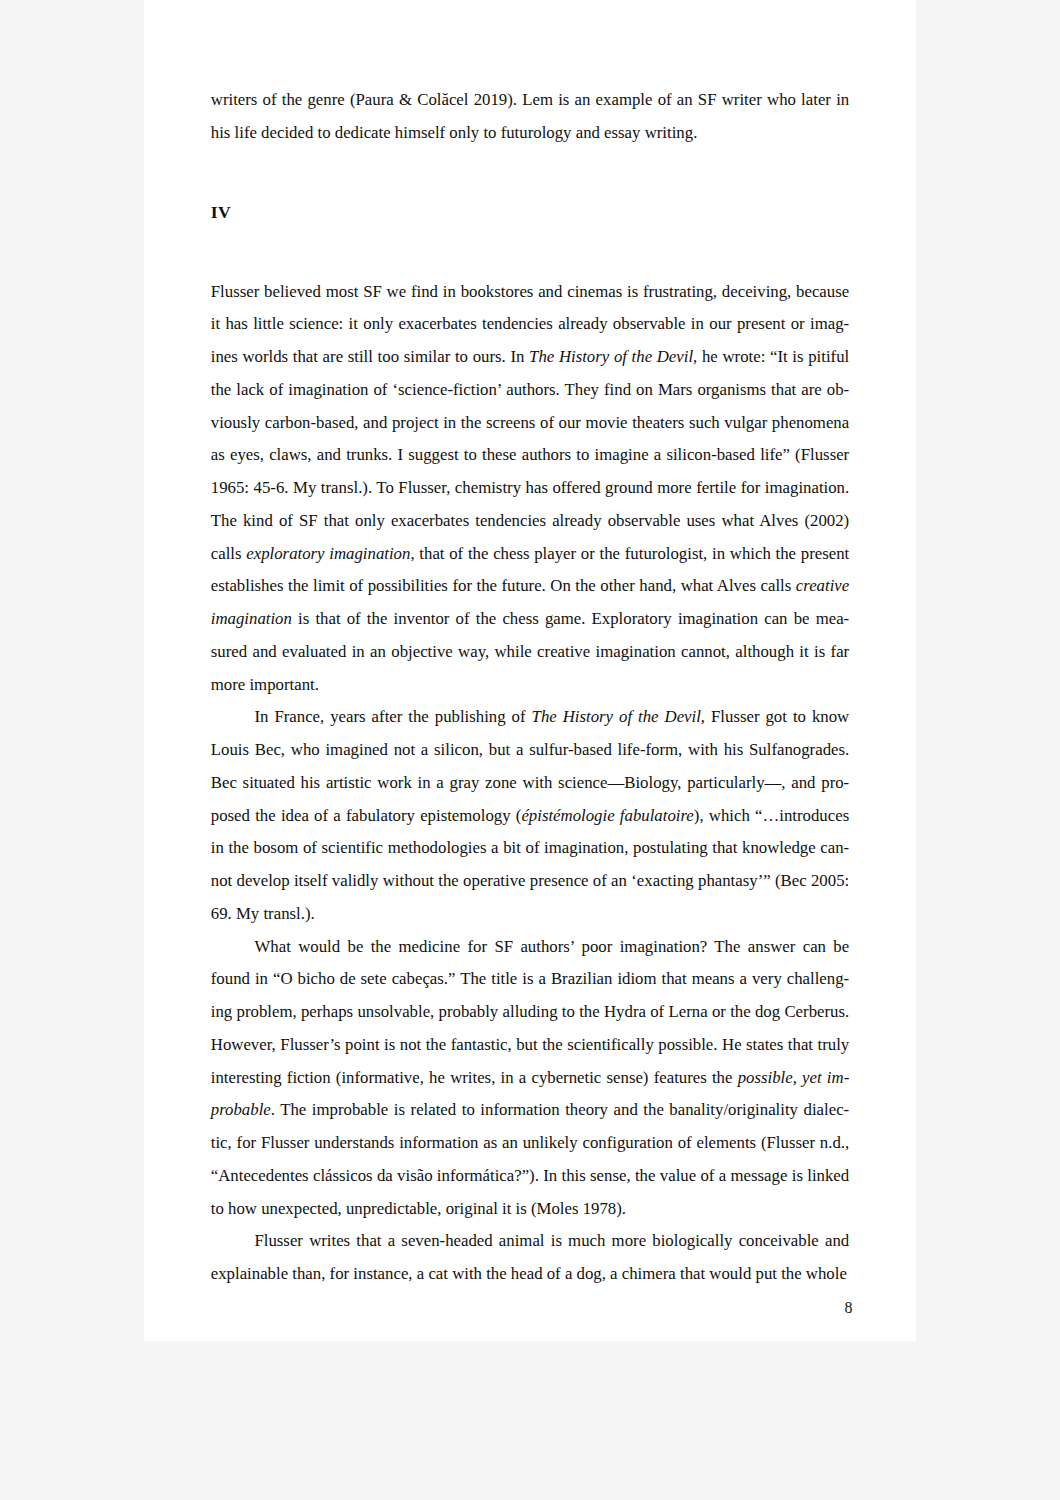writers of the genre (Paura & Colăcel 2019). Lem is an example of an SF writer who later in his life decided to dedicate himself only to futurology and essay writing.
IV
Flusser believed most SF we find in bookstores and cinemas is frustrating, deceiving, because it has little science: it only exacerbates tendencies already observable in our present or imagines worlds that are still too similar to ours. In The History of the Devil, he wrote: “It is pitiful the lack of imagination of ‘science-fiction’ authors. They find on Mars organisms that are obviously carbon-based, and project in the screens of our movie theaters such vulgar phenomena as eyes, claws, and trunks. I suggest to these authors to imagine a silicon-based life” (Flusser 1965: 45-6. My transl.). To Flusser, chemistry has offered ground more fertile for imagination. The kind of SF that only exacerbates tendencies already observable uses what Alves (2002) calls exploratory imagination, that of the chess player or the futurologist, in which the present establishes the limit of possibilities for the future. On the other hand, what Alves calls creative imagination is that of the inventor of the chess game. Exploratory imagination can be measured and evaluated in an objective way, while creative imagination cannot, although it is far more important.
In France, years after the publishing of The History of the Devil, Flusser got to know Louis Bec, who imagined not a silicon, but a sulfur-based life-form, with his Sulfanogrades. Bec situated his artistic work in a gray zone with science—Biology, particularly—, and proposed the idea of a fabulatory epistemology (épistémologie fabulatoire), which “…introduces in the bosom of scientific methodologies a bit of imagination, postulating that knowledge cannot develop itself validly without the operative presence of an ‘exacting phantasy’” (Bec 2005: 69. My transl.).
What would be the medicine for SF authors’ poor imagination? The answer can be found in “O bicho de sete cabeças.” The title is a Brazilian idiom that means a very challenging problem, perhaps unsolvable, probably alluding to the Hydra of Lerna or the dog Cerberus. However, Flusser’s point is not the fantastic, but the scientifically possible. He states that truly interesting fiction (informative, he writes, in a cybernetic sense) features the possible, yet improbable. The improbable is related to information theory and the banality/originality dialectic, for Flusser understands information as an unlikely configuration of elements (Flusser n.d., “Antecedentes clássicos da visão informática?”). In this sense, the value of a message is linked to how unexpected, unpredictable, original it is (Moles 1978).
Flusser writes that a seven-headed animal is much more biologically conceivable and explainable than, for instance, a cat with the head of a dog, a chimera that would put the whole
8